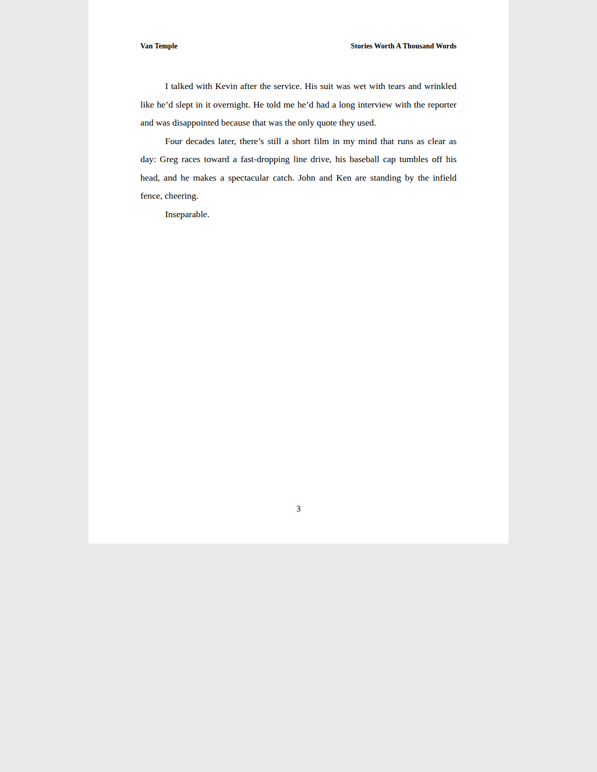Van Temple Stories Worth A Thousand Words
I talked with Kevin after the service. His suit was wet with tears and wrinkled like he’d slept in it overnight. He told me he’d had a long interview with the reporter and was disappointed because that was the only quote they used.
Four decades later, there’s still a short film in my mind that runs as clear as day: Greg races toward a fast-dropping line drive, his baseball cap tumbles off his head, and he makes a spectacular catch. John and Ken are standing by the infield fence, cheering.
Inseparable.
3